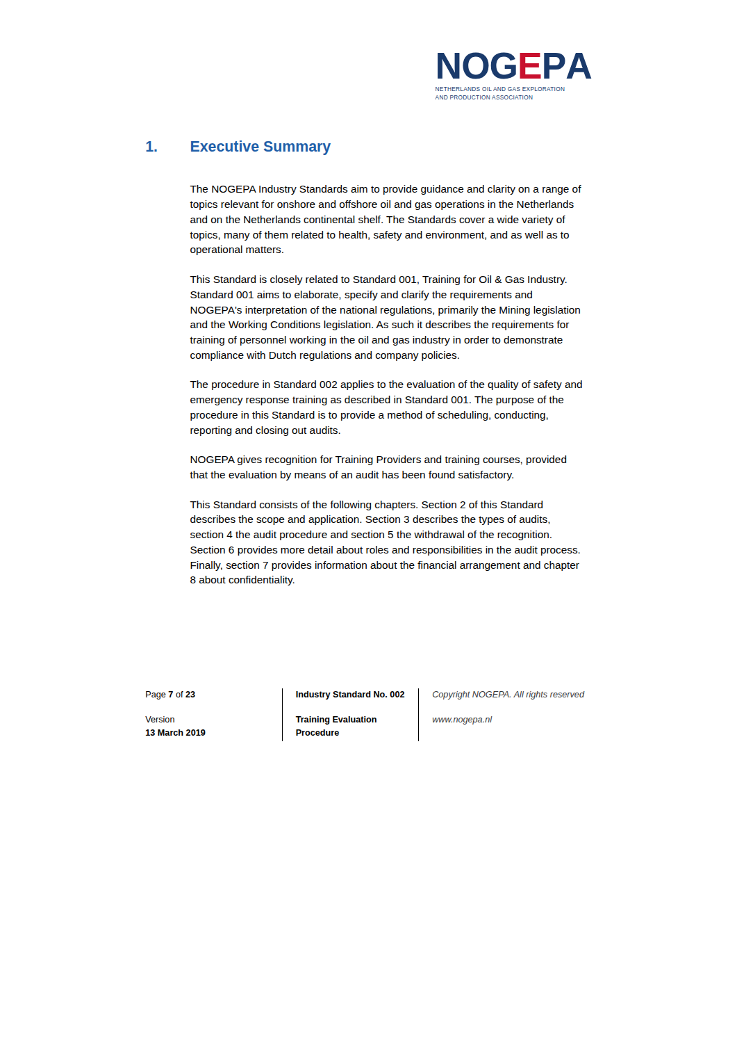NOGEPA
NETHERLANDS OIL AND GAS EXPLORATION
AND PRODUCTION ASSOCIATION
1. Executive Summary
The NOGEPA Industry Standards aim to provide guidance and clarity on a range of topics relevant for onshore and offshore oil and gas operations in the Netherlands and on the Netherlands continental shelf. The Standards cover a wide variety of topics, many of them related to health, safety and environment, and as well as to operational matters.
This Standard is closely related to Standard 001, Training for Oil & Gas Industry. Standard 001 aims to elaborate, specify and clarify the requirements and NOGEPA's interpretation of the national regulations, primarily the Mining legislation and the Working Conditions legislation. As such it describes the requirements for training of personnel working in the oil and gas industry in order to demonstrate compliance with Dutch regulations and company policies.
The procedure in Standard 002 applies to the evaluation of the quality of safety and emergency response training as described in Standard 001. The purpose of the procedure in this Standard is to provide a method of scheduling, conducting, reporting and closing out audits.
NOGEPA gives recognition for Training Providers and training courses, provided that the evaluation by means of an audit has been found satisfactory.
This Standard consists of the following chapters. Section 2 of this Standard describes the scope and application. Section 3 describes the types of audits, section 4 the audit procedure and section 5 the withdrawal of the recognition. Section 6 provides more detail about roles and responsibilities in the audit process. Finally, section 7 provides information about the financial arrangement and chapter 8 about confidentiality.
Page 7 of 23
Version
13 March 2019
Industry Standard No. 002
Training Evaluation Procedure
Copyright NOGEPA. All rights reserved
www.nogepa.nl